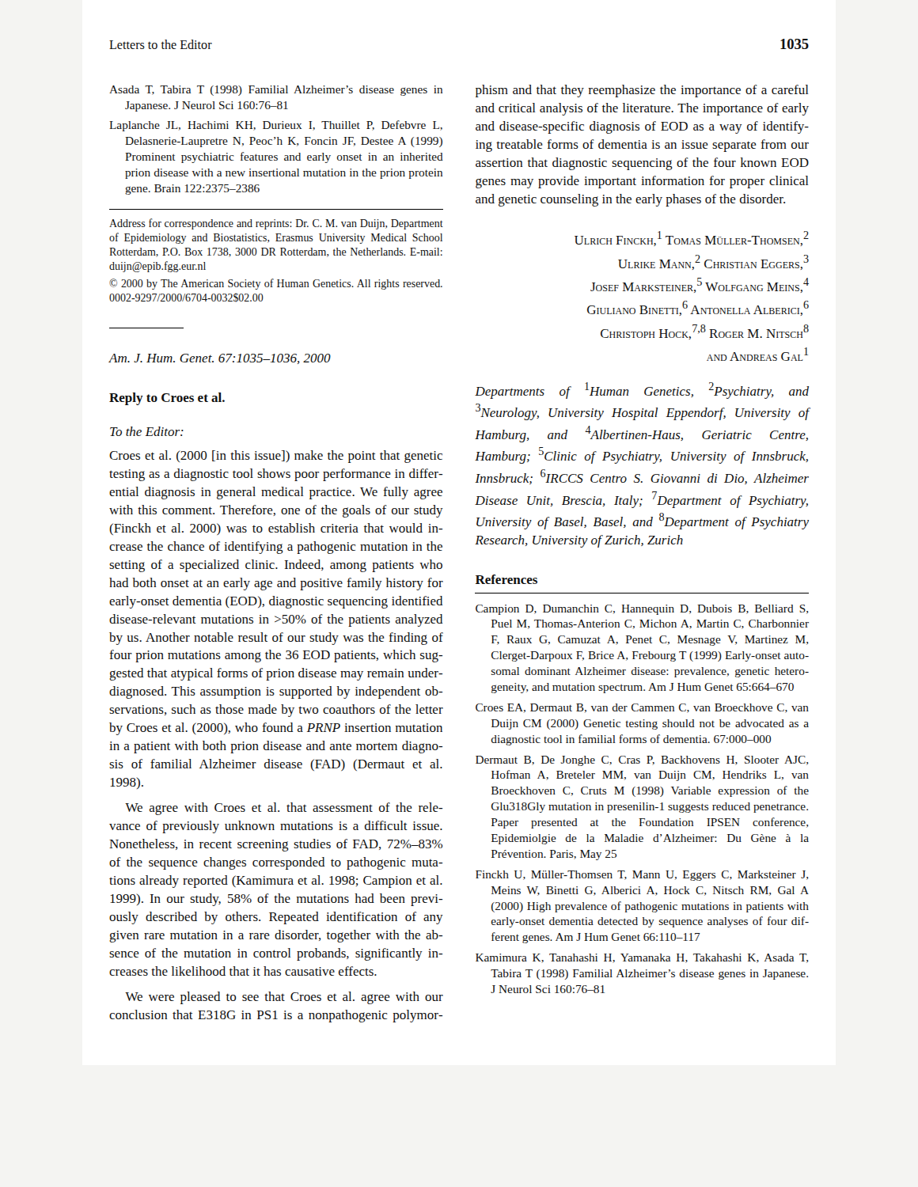Letters to the Editor 1035
Asada T, Tabira T (1998) Familial Alzheimer’s disease genes in Japanese. J Neurol Sci 160:76–81
Laplanche JL, Hachimi KH, Durieux I, Thuillet P, Defebvre L, Delasnerie-Laupretre N, Peoc’h K, Foncin JF, Destee A (1999) Prominent psychiatric features and early onset in an inherited prion disease with a new insertional mutation in the prion protein gene. Brain 122:2375–2386
Address for correspondence and reprints: Dr. C. M. van Duijn, Department of Epidemiology and Biostatistics, Erasmus University Medical School Rotterdam, P.O. Box 1738, 3000 DR Rotterdam, the Netherlands. E-mail: duijn@epib.fgg.eur.nl
© 2000 by The American Society of Human Genetics. All rights reserved. 0002-9297/2000/6704-0032$02.00
Am. J. Hum. Genet. 67:1035–1036, 2000
Reply to Croes et al.
To the Editor:
Croes et al. (2000 [in this issue]) make the point that genetic testing as a diagnostic tool shows poor performance in differential diagnosis in general medical practice. We fully agree with this comment. Therefore, one of the goals of our study (Finckh et al. 2000) was to establish criteria that would increase the chance of identifying a pathogenic mutation in the setting of a specialized clinic. Indeed, among patients who had both onset at an early age and positive family history for early-onset dementia (EOD), diagnostic sequencing identified disease-relevant mutations in >50% of the patients analyzed by us. Another notable result of our study was the finding of four prion mutations among the 36 EOD patients, which suggested that atypical forms of prion disease may remain underdiagnosed. This assumption is supported by independent observations, such as those made by two coauthors of the letter by Croes et al. (2000), who found a PRNP insertion mutation in a patient with both prion disease and ante mortem diagnosis of familial Alzheimer disease (FAD) (Dermaut et al. 1998).
We agree with Croes et al. that assessment of the relevance of previously unknown mutations is a difficult issue. Nonetheless, in recent screening studies of FAD, 72%–83% of the sequence changes corresponded to pathogenic mutations already reported (Kamimura et al. 1998; Campion et al. 1999). In our study, 58% of the mutations had been previously described by others. Repeated identification of any given rare mutation in a rare disorder, together with the absence of the mutation in control probands, significantly increases the likelihood that it has causative effects.
We were pleased to see that Croes et al. agree with our conclusion that E318G in PS1 is a nonpathogenic polymorphism and that they reemphasize the importance of a careful and critical analysis of the literature. The importance of early and disease-specific diagnosis of EOD as a way of identifying treatable forms of dementia is an issue separate from our assertion that diagnostic sequencing of the four known EOD genes may provide important information for proper clinical and genetic counseling in the early phases of the disorder.
Ulrich Finckh,1 Tomas Müller-Thomsen,2
Ulrike Mann,2 Christian Eggers,3
Josef Marksteiner,5 Wolfgang Meins,4
Giuliano Binetti,6 Antonella Alberici,6
Christoph Hock,7,8 Roger M. Nitsch8
and Andreas Gal1
Departments of 1Human Genetics, 2Psychiatry, and 3Neurology, University Hospital Eppendorf, University of Hamburg, and 4Albertinen-Haus, Geriatric Centre, Hamburg; 5Clinic of Psychiatry, University of Innsbruck, Innsbruck; 6IRCCS Centro S. Giovanni di Dio, Alzheimer Disease Unit, Brescia, Italy; 7Department of Psychiatry, University of Basel, Basel, and 8Department of Psychiatry Research, University of Zurich, Zurich
References
Campion D, Dumanchin C, Hannequin D, Dubois B, Belliard S, Puel M, Thomas-Anterion C, Michon A, Martin C, Charbonnier F, Raux G, Camuzat A, Penet C, Mesnage V, Martinez M, Clerget-Darpoux F, Brice A, Frebourg T (1999) Early-onset autosomal dominant Alzheimer disease: prevalence, genetic heterogeneity, and mutation spectrum. Am J Hum Genet 65:664–670
Croes EA, Dermaut B, van der Cammen C, van Broeckhove C, van Duijn CM (2000) Genetic testing should not be advocated as a diagnostic tool in familial forms of dementia. 67:000–000
Dermaut B, De Jonghe C, Cras P, Backhovens H, Slooter AJC, Hofman A, Breteler MM, van Duijn CM, Hendriks L, van Broeckhoven C, Cruts M (1998) Variable expression of the Glu318Gly mutation in presenilin-1 suggests reduced penetrance. Paper presented at the Foundation IPSEN conference, Epidemiolgie de la Maladie d’Alzheimer: Du Gène à la Prévention. Paris, May 25
Finckh U, Müller-Thomsen T, Mann U, Eggers C, Marksteiner J, Meins W, Binetti G, Alberici A, Hock C, Nitsch RM, Gal A (2000) High prevalence of pathogenic mutations in patients with early-onset dementia detected by sequence analyses of four different genes. Am J Hum Genet 66:110–117
Kamimura K, Tanahashi H, Yamanaka H, Takahashi K, Asada T, Tabira T (1998) Familial Alzheimer’s disease genes in Japanese. J Neurol Sci 160:76–81